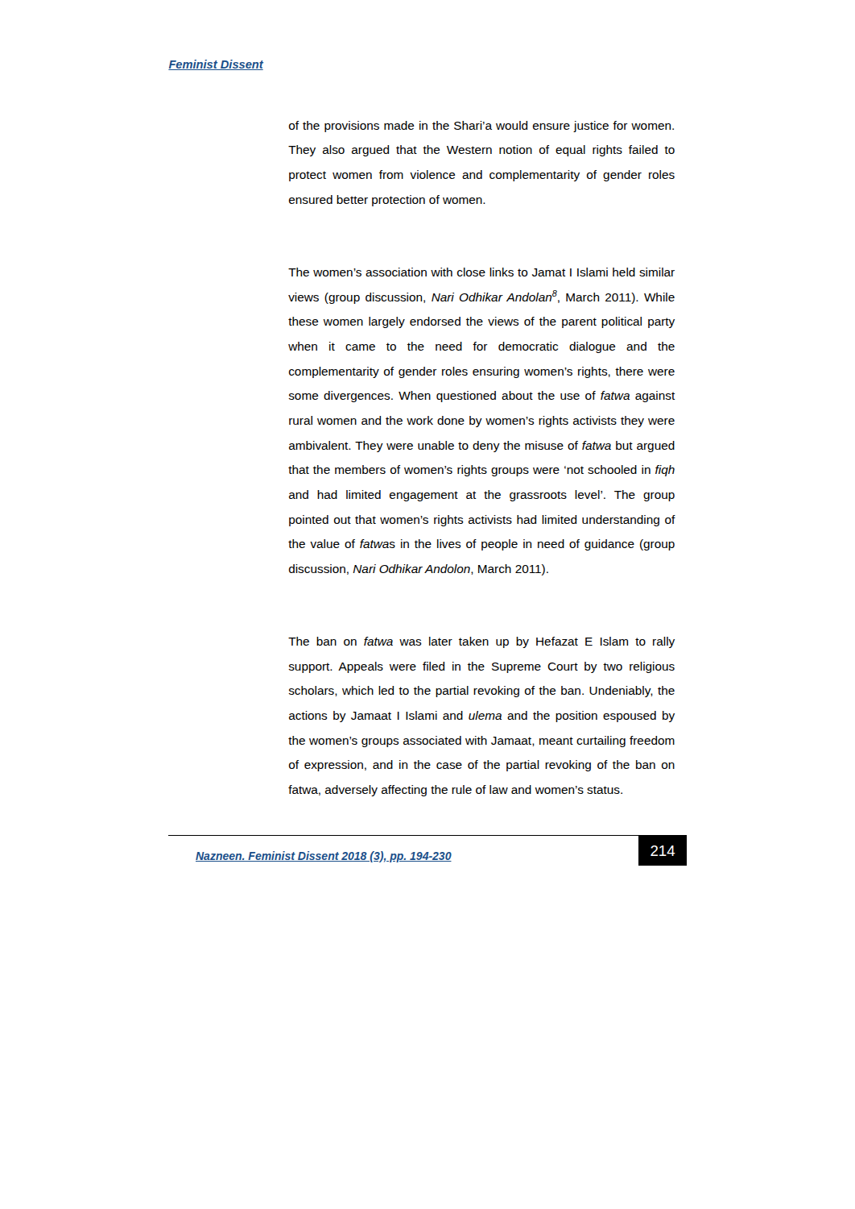Feminist Dissent
of the provisions made in the Shari’a would ensure justice for women. They also argued that the Western notion of equal rights failed to protect women from violence and complementarity of gender roles ensured better protection of women.
The women’s association with close links to Jamat I Islami held similar views (group discussion, Nari Odhikar Andolan8, March 2011). While these women largely endorsed the views of the parent political party when it came to the need for democratic dialogue and the complementarity of gender roles ensuring women’s rights, there were some divergences. When questioned about the use of fatwa against rural women and the work done by women’s rights activists they were ambivalent. They were unable to deny the misuse of fatwa but argued that the members of women’s rights groups were ‘not schooled in fiqh and had limited engagement at the grassroots level’. The group pointed out that women’s rights activists had limited understanding of the value of fatwas in the lives of people in need of guidance (group discussion, Nari Odhikar Andolon, March 2011).
The ban on fatwa was later taken up by Hefazat E Islam to rally support. Appeals were filed in the Supreme Court by two religious scholars, which led to the partial revoking of the ban. Undeniably, the actions by Jamaat I Islami and ulema and the position espoused by the women’s groups associated with Jamaat, meant curtailing freedom of expression, and in the case of the partial revoking of the ban on fatwa, adversely affecting the rule of law and women’s status.
Nazneen. Feminist Dissent 2018 (3), pp. 194-230
214